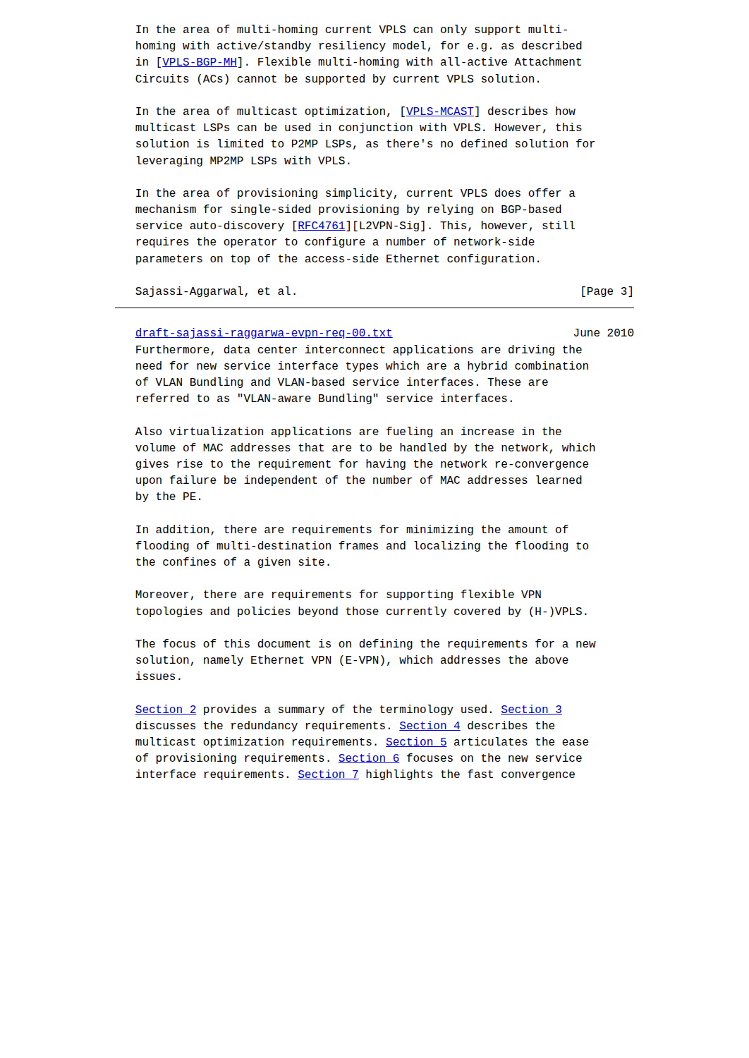In the area of multi-homing current VPLS can only support multi-
   homing with active/standby resiliency model, for e.g. as described
   in [VPLS-BGP-MH]. Flexible multi-homing with all-active Attachment
   Circuits (ACs) cannot be supported by current VPLS solution.

   In the area of multicast optimization, [VPLS-MCAST] describes how
   multicast LSPs can be used in conjunction with VPLS. However, this
   solution is limited to P2MP LSPs, as there's no defined solution for
   leveraging MP2MP LSPs with VPLS.

   In the area of provisioning simplicity, current VPLS does offer a
   mechanism for single-sided provisioning by relying on BGP-based
   service auto-discovery [RFC4761][L2VPN-Sig]. This, however, still
   requires the operator to configure a number of network-side
   parameters on top of the access-side Ethernet configuration.
   Sajassi-Aggarwal, et al.
[Page 3]
   draft-sajassi-raggarwa-evpn-req-00.txt
June 2010
   Furthermore, data center interconnect applications are driving the
   need for new service interface types which are a hybrid combination
   of VLAN Bundling and VLAN-based service interfaces. These are
   referred to as "VLAN-aware Bundling" service interfaces.

   Also virtualization applications are fueling an increase in the
   volume of MAC addresses that are to be handled by the network, which
   gives rise to the requirement for having the network re-convergence
   upon failure be independent of the number of MAC addresses learned
   by the PE.

   In addition, there are requirements for minimizing the amount of
   flooding of multi-destination frames and localizing the flooding to
   the confines of a given site.

   Moreover, there are requirements for supporting flexible VPN
   topologies and policies beyond those currently covered by (H-)VPLS.

   The focus of this document is on defining the requirements for a new
   solution, namely Ethernet VPN (E-VPN), which addresses the above
   issues.

   Section 2 provides a summary of the terminology used. Section 3
   discusses the redundancy requirements. Section 4 describes the
   multicast optimization requirements. Section 5 articulates the ease
   of provisioning requirements. Section 6 focuses on the new service
   interface requirements. Section 7 highlights the fast convergence